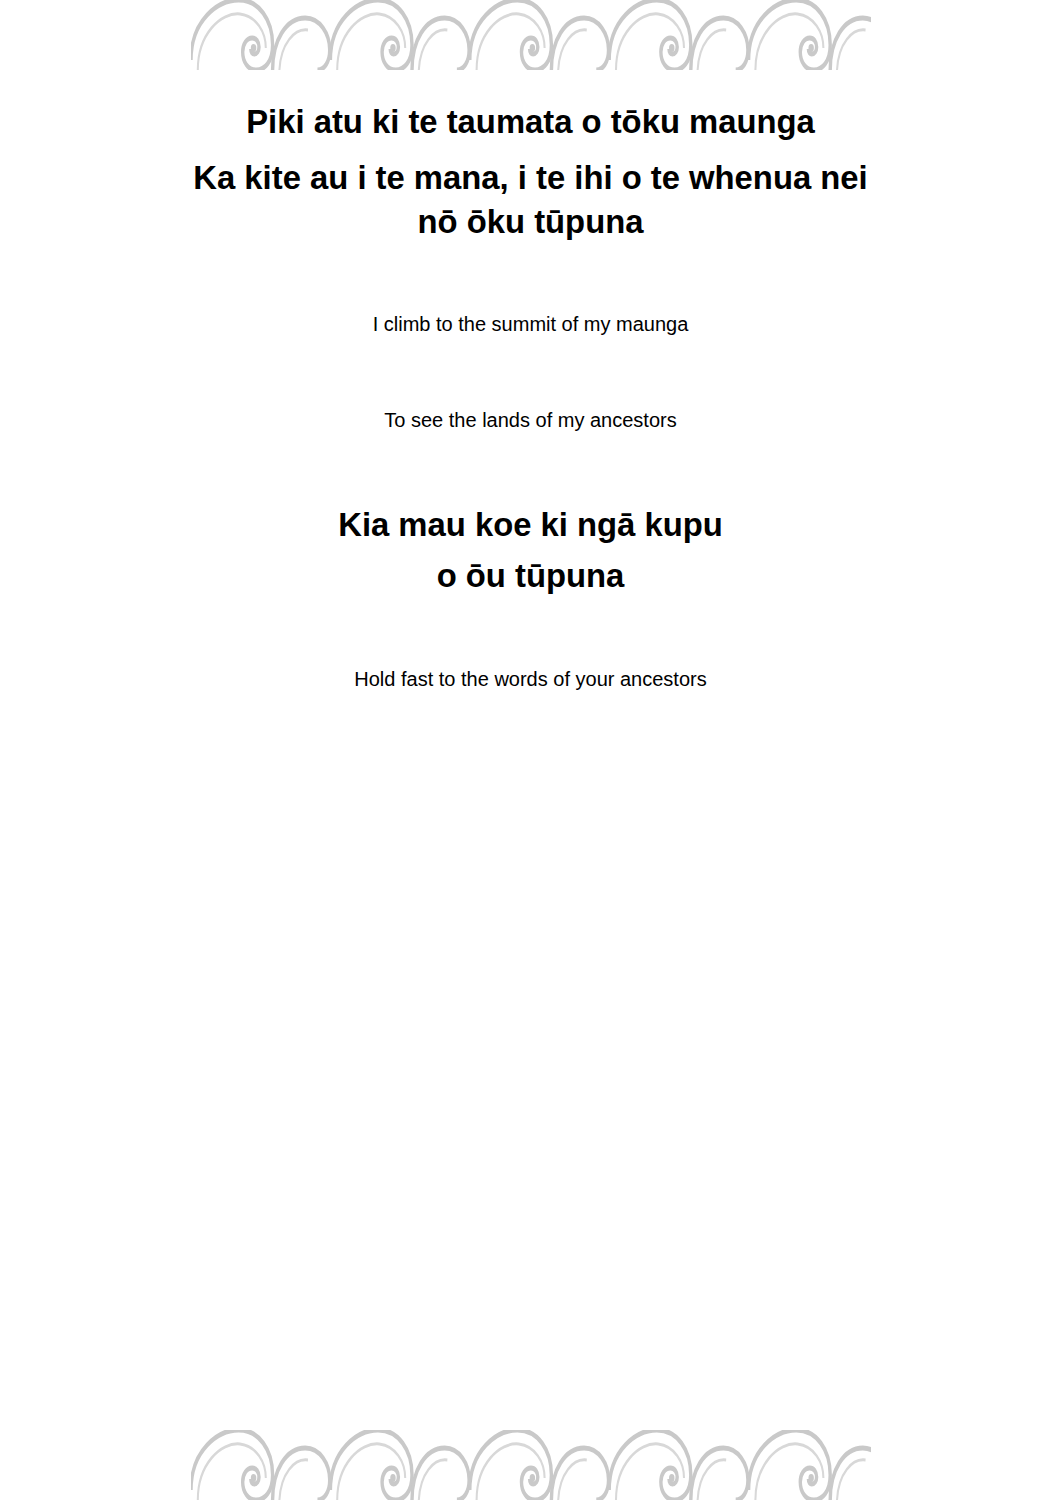Piki atu ki te taumata o tōku maunga
Ka kite au i te mana, i te ihi o te whenua nei nō ōku tūpuna
I climb to the summit of my maunga
To see the lands of my ancestors
Kia mau koe ki ngā kupu
o ōu tūpuna
Hold fast to the words of your ancestors